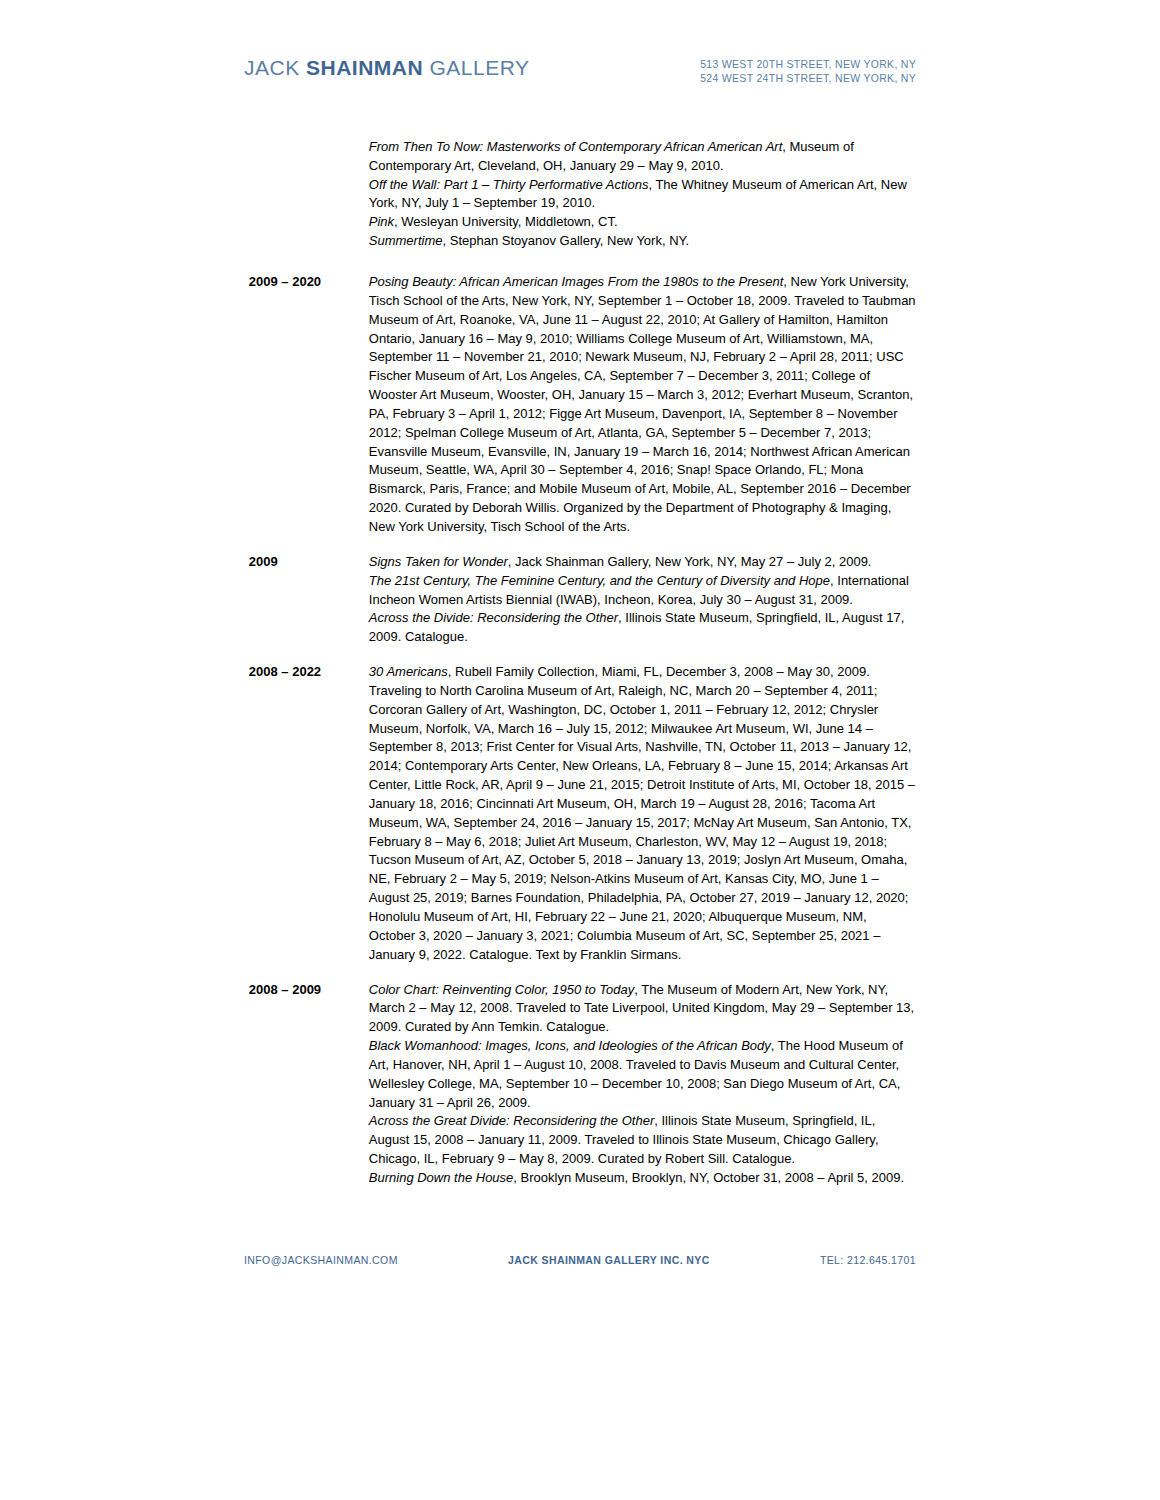JACK SHAINMAN GALLERY
513 WEST 20TH STREET, NEW YORK, NY
524 WEST 24TH STREET, NEW YORK, NY
From Then To Now: Masterworks of Contemporary African American Art, Museum of Contemporary Art, Cleveland, OH, January 29 – May 9, 2010.
Off the Wall: Part 1 – Thirty Performative Actions, The Whitney Museum of American Art, New York, NY, July 1 – September 19, 2010.
Pink, Wesleyan University, Middletown, CT.
Summertime, Stephan Stoyanov Gallery, New York, NY.
2009 – 2020
Posing Beauty: African American Images From the 1980s to the Present, New York University, Tisch School of the Arts, New York, NY, September 1 – October 18, 2009. Traveled to Taubman Museum of Art, Roanoke, VA, June 11 – August 22, 2010; At Gallery of Hamilton, Hamilton Ontario, January 16 – May 9, 2010; Williams College Museum of Art, Williamstown, MA, September 11 – November 21, 2010; Newark Museum, NJ, February 2 – April 28, 2011; USC Fischer Museum of Art, Los Angeles, CA, September 7 – December 3, 2011; College of Wooster Art Museum, Wooster, OH, January 15 – March 3, 2012; Everhart Museum, Scranton, PA, February 3 – April 1, 2012; Figge Art Museum, Davenport, IA, September 8 – November 2012; Spelman College Museum of Art, Atlanta, GA, September 5 – December 7, 2013; Evansville Museum, Evansville, IN, January 19 – March 16, 2014; Northwest African American Museum, Seattle, WA, April 30 – September 4, 2016; Snap! Space Orlando, FL; Mona Bismarck, Paris, France; and Mobile Museum of Art, Mobile, AL, September 2016 – December 2020. Curated by Deborah Willis. Organized by the Department of Photography & Imaging, New York University, Tisch School of the Arts.
2009
Signs Taken for Wonder, Jack Shainman Gallery, New York, NY, May 27 – July 2, 2009.
The 21st Century, The Feminine Century, and the Century of Diversity and Hope, International Incheon Women Artists Biennial (IWAB), Incheon, Korea, July 30 – August 31, 2009.
Across the Divide: Reconsidering the Other, Illinois State Museum, Springfield, IL, August 17, 2009. Catalogue.
2008 – 2022
30 Americans, Rubell Family Collection, Miami, FL, December 3, 2008 – May 30, 2009. Traveling to North Carolina Museum of Art, Raleigh, NC, March 20 – September 4, 2011; Corcoran Gallery of Art, Washington, DC, October 1, 2011 – February 12, 2012; Chrysler Museum, Norfolk, VA, March 16 – July 15, 2012; Milwaukee Art Museum, WI, June 14 – September 8, 2013; Frist Center for Visual Arts, Nashville, TN, October 11, 2013 – January 12, 2014; Contemporary Arts Center, New Orleans, LA, February 8 – June 15, 2014; Arkansas Art Center, Little Rock, AR, April 9 – June 21, 2015; Detroit Institute of Arts, MI, October 18, 2015 – January 18, 2016; Cincinnati Art Museum, OH, March 19 – August 28, 2016; Tacoma Art Museum, WA, September 24, 2016 – January 15, 2017; McNay Art Museum, San Antonio, TX, February 8 – May 6, 2018; Juliet Art Museum, Charleston, WV, May 12 – August 19, 2018; Tucson Museum of Art, AZ, October 5, 2018 – January 13, 2019; Joslyn Art Museum, Omaha, NE, February 2 – May 5, 2019; Nelson-Atkins Museum of Art, Kansas City, MO, June 1 – August 25, 2019; Barnes Foundation, Philadelphia, PA, October 27, 2019 – January 12, 2020; Honolulu Museum of Art, HI, February 22 – June 21, 2020; Albuquerque Museum, NM, October 3, 2020 – January 3, 2021; Columbia Museum of Art, SC, September 25, 2021 – January 9, 2022. Catalogue. Text by Franklin Sirmans.
2008 – 2009
Color Chart: Reinventing Color, 1950 to Today, The Museum of Modern Art, New York, NY, March 2 – May 12, 2008. Traveled to Tate Liverpool, United Kingdom, May 29 – September 13, 2009. Curated by Ann Temkin. Catalogue.
Black Womanhood: Images, Icons, and Ideologies of the African Body, The Hood Museum of Art, Hanover, NH, April 1 – August 10, 2008. Traveled to Davis Museum and Cultural Center, Wellesley College, MA, September 10 – December 10, 2008; San Diego Museum of Art, CA, January 31 – April 26, 2009.
Across the Great Divide: Reconsidering the Other, Illinois State Museum, Springfield, IL, August 15, 2008 – January 11, 2009. Traveled to Illinois State Museum, Chicago Gallery, Chicago, IL, February 9 – May 8, 2009. Curated by Robert Sill. Catalogue.
Burning Down the House, Brooklyn Museum, Brooklyn, NY, October 31, 2008 – April 5, 2009.
INFO@JACKSHAINMAN.COM
JACK SHAINMAN GALLERY INC. NYC
TEL: 212.645.1701